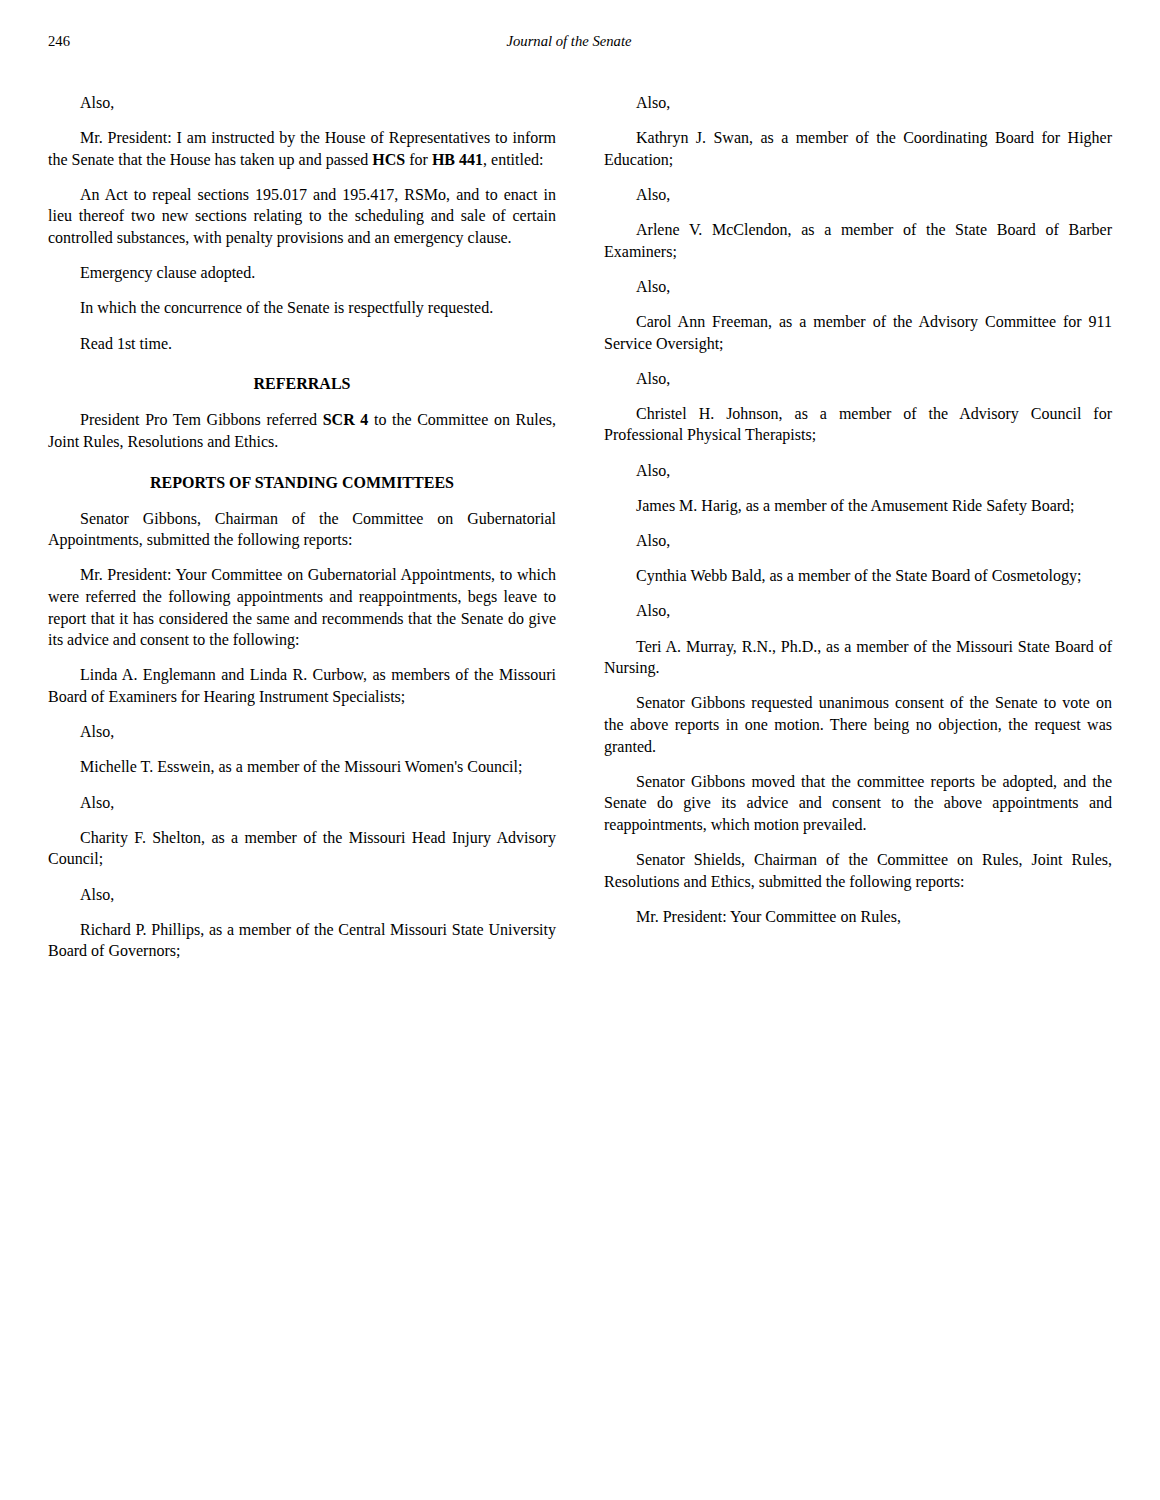246 Journal of the Senate
Also,
Mr. President: I am instructed by the House of Representatives to inform the Senate that the House has taken up and passed HCS for HB 441, entitled:
An Act to repeal sections 195.017 and 195.417, RSMo, and to enact in lieu thereof two new sections relating to the scheduling and sale of certain controlled substances, with penalty provisions and an emergency clause.
Emergency clause adopted.
In which the concurrence of the Senate is respectfully requested.
Read 1st time.
REFERRALS
President Pro Tem Gibbons referred SCR 4 to the Committee on Rules, Joint Rules, Resolutions and Ethics.
REPORTS OF STANDING COMMITTEES
Senator Gibbons, Chairman of the Committee on Gubernatorial Appointments, submitted the following reports:
Mr. President: Your Committee on Gubernatorial Appointments, to which were referred the following appointments and reappointments, begs leave to report that it has considered the same and recommends that the Senate do give its advice and consent to the following:
Linda A. Englemann and Linda R. Curbow, as members of the Missouri Board of Examiners for Hearing Instrument Specialists;
Also,
Michelle T. Esswein, as a member of the Missouri Women's Council;
Also,
Charity F. Shelton, as a member of the Missouri Head Injury Advisory Council;
Also,
Richard P. Phillips, as a member of the Central Missouri State University Board of Governors;
Also,
Kathryn J. Swan, as a member of the Coordinating Board for Higher Education;
Also,
Arlene V. McClendon, as a member of the State Board of Barber Examiners;
Also,
Carol Ann Freeman, as a member of the Advisory Committee for 911 Service Oversight;
Also,
Christel H. Johnson, as a member of the Advisory Council for Professional Physical Therapists;
Also,
James M. Harig, as a member of the Amusement Ride Safety Board;
Also,
Cynthia Webb Bald, as a member of the State Board of Cosmetology;
Also,
Teri A. Murray, R.N., Ph.D., as a member of the Missouri State Board of Nursing.
Senator Gibbons requested unanimous consent of the Senate to vote on the above reports in one motion. There being no objection, the request was granted.
Senator Gibbons moved that the committee reports be adopted, and the Senate do give its advice and consent to the above appointments and reappointments, which motion prevailed.
Senator Shields, Chairman of the Committee on Rules, Joint Rules, Resolutions and Ethics, submitted the following reports:
Mr. President: Your Committee on Rules,